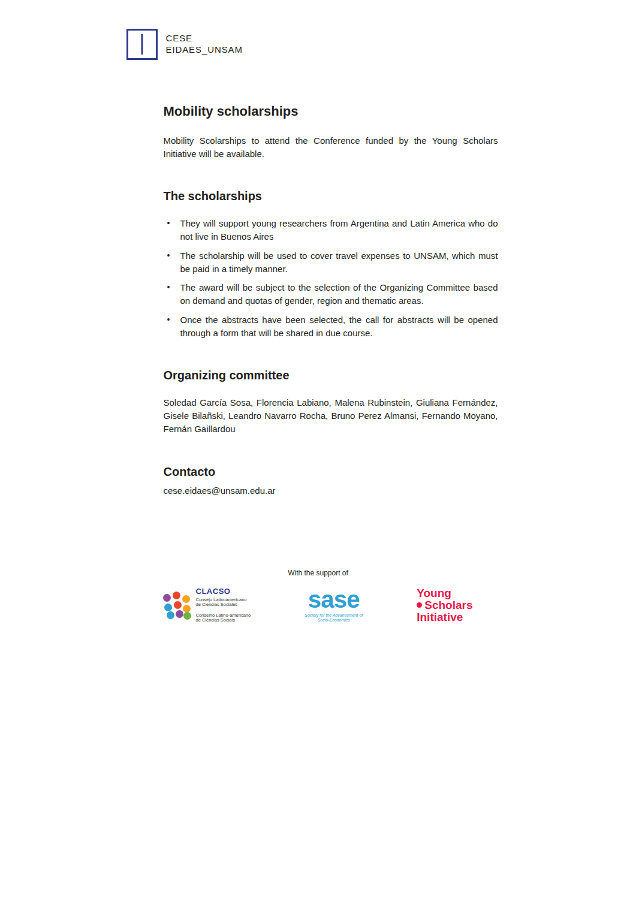CESE
EIDAES_UNSAM
Mobility scholarships
Mobility Scolarships to attend the Conference funded by the Young Scholars Initiative will be available.
The scholarships
They will support young researchers from Argentina and Latin America who do not live in Buenos Aires
The scholarship will be used to cover travel expenses to UNSAM, which must be paid in a timely manner.
The award will be subject to the selection of the Organizing Committee based on demand and quotas of gender, region and thematic areas.
Once the abstracts have been selected, the call for abstracts will be opened through a form that will be shared in due course.
Organizing committee
Soledad García Sosa, Florencia Labiano, Malena Rubinstein, Giuliana Fernández, Gisele Bilañski, Leandro Navarro Rocha, Bruno Perez Almansi, Fernando Moyano, Fernán Gaillardou
Contacto
cese.eidaes@unsam.edu.ar
With the support of
CLACSO
Consejo Latinoamericano
de Ciencias Sociales
Conselho Latino-americano
de Ciências Sociais
sase
Society for the Advancement of
Socio-Economics
Young
Scholars
Initiative